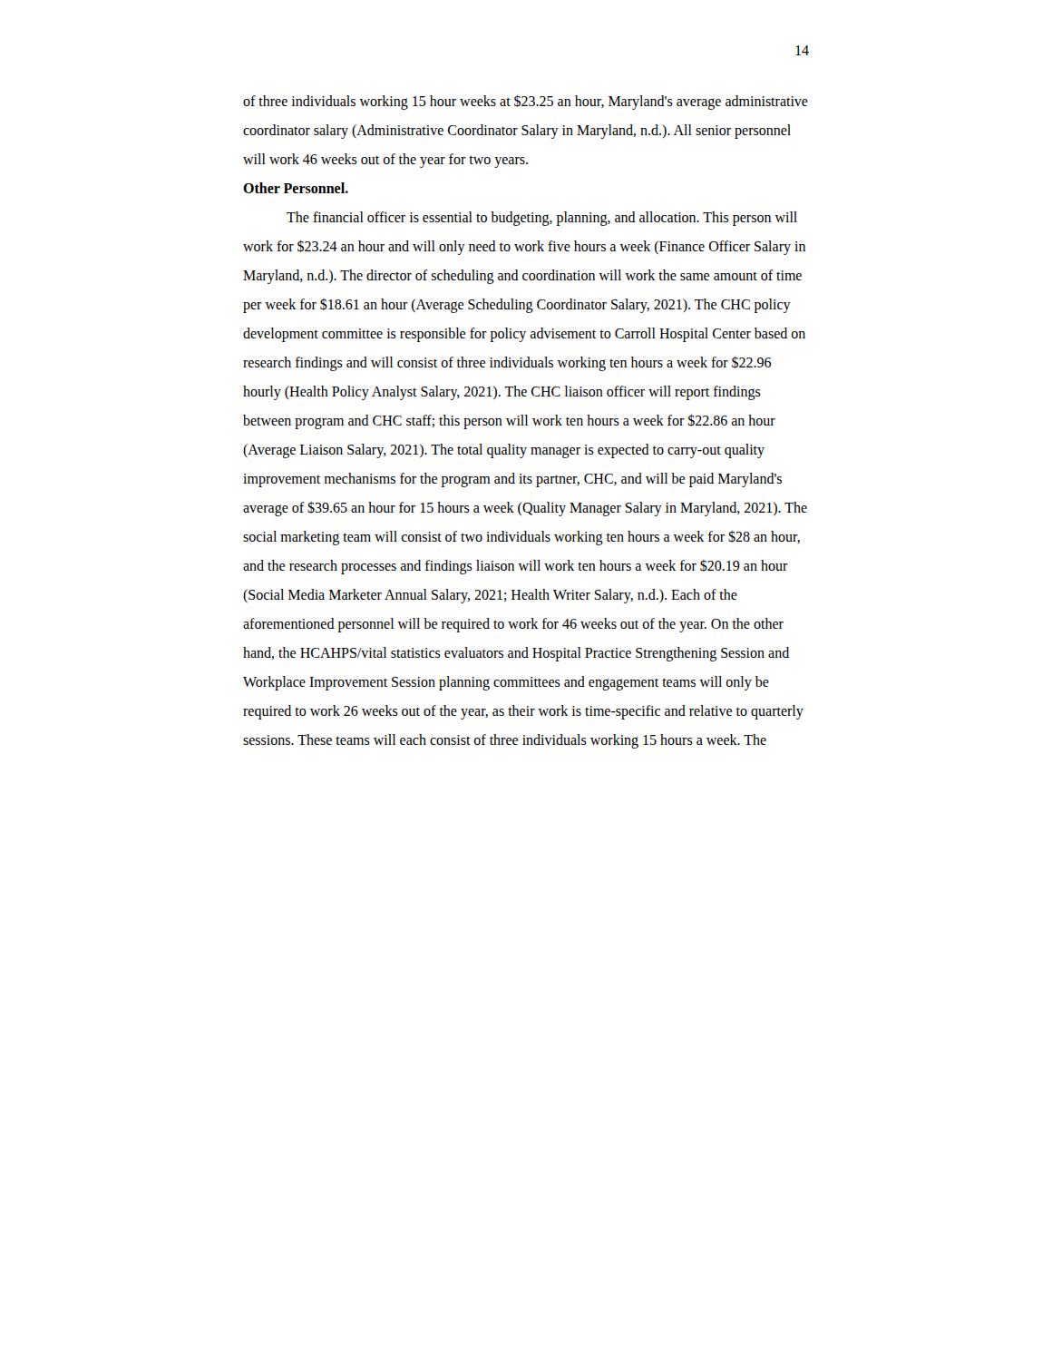14
of three individuals working 15 hour weeks at $23.25 an hour, Maryland's average administrative coordinator salary (Administrative Coordinator Salary in Maryland, n.d.). All senior personnel will work 46 weeks out of the year for two years.
Other Personnel.
The financial officer is essential to budgeting, planning, and allocation. This person will work for $23.24 an hour and will only need to work five hours a week (Finance Officer Salary in Maryland, n.d.). The director of scheduling and coordination will work the same amount of time per week for $18.61 an hour (Average Scheduling Coordinator Salary, 2021). The CHC policy development committee is responsible for policy advisement to Carroll Hospital Center based on research findings and will consist of three individuals working ten hours a week for $22.96 hourly (Health Policy Analyst Salary, 2021). The CHC liaison officer will report findings between program and CHC staff; this person will work ten hours a week for $22.86 an hour (Average Liaison Salary, 2021). The total quality manager is expected to carry-out quality improvement mechanisms for the program and its partner, CHC, and will be paid Maryland's average of $39.65 an hour for 15 hours a week (Quality Manager Salary in Maryland, 2021). The social marketing team will consist of two individuals working ten hours a week for $28 an hour, and the research processes and findings liaison will work ten hours a week for $20.19 an hour (Social Media Marketer Annual Salary, 2021; Health Writer Salary, n.d.). Each of the aforementioned personnel will be required to work for 46 weeks out of the year. On the other hand, the HCAHPS/vital statistics evaluators and Hospital Practice Strengthening Session and Workplace Improvement Session planning committees and engagement teams will only be required to work 26 weeks out of the year, as their work is time-specific and relative to quarterly sessions. These teams will each consist of three individuals working 15 hours a week. The